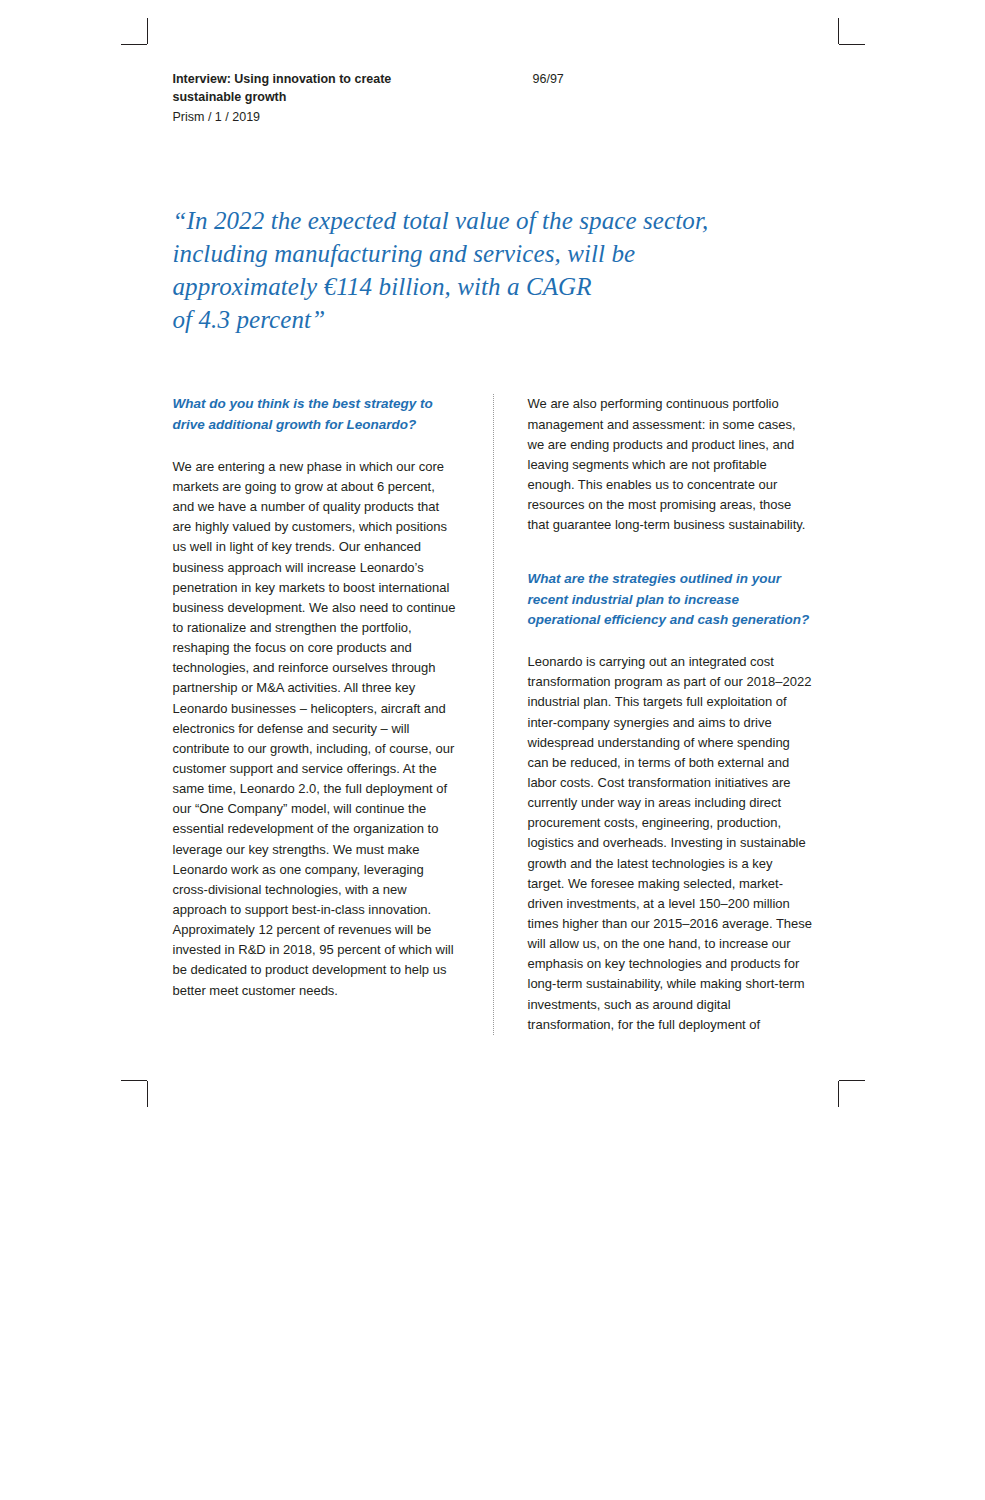Interview: Using innovation to create
sustainable growth
Prism / 1 / 2019
96/97
“In 2022 the expected total value of the space sector,
including manufacturing and services, will be
approximately €114 billion, with a CAGR
of 4.3 percent”
What do you think is the best strategy to drive additional growth for Leonardo?
We are entering a new phase in which our core markets are going to grow at about 6 percent, and we have a number of quality products that are highly valued by customers, which positions us well in light of key trends. Our enhanced business approach will increase Leonardo’s penetration in key markets to boost international business development. We also need to continue to rationalize and strengthen the portfolio, reshaping the focus on core products and technologies, and reinforce ourselves through partnership or M&A activities. All three key Leonardo businesses – helicopters, aircraft and electronics for defense and security – will contribute to our growth, including, of course, our customer support and service offerings. At the same time, Leonardo 2.0, the full deployment of our “One Company” model, will continue the essential redevelopment of the organization to leverage our key strengths. We must make Leonardo work as one company, leveraging cross-divisional technologies, with a new approach to support best-in-class innovation. Approximately 12 percent of revenues will be invested in R&D in 2018, 95 percent of which will be dedicated to product development to help us better meet customer needs.
We are also performing continuous portfolio management and assessment: in some cases, we are ending products and product lines, and leaving segments which are not profitable enough. This enables us to concentrate our resources on the most promising areas, those that guarantee long-term business sustainability.
What are the strategies outlined in your recent industrial plan to increase operational efficiency and cash generation?
Leonardo is carrying out an integrated cost transformation program as part of our 2018–2022 industrial plan. This targets full exploitation of inter-company synergies and aims to drive widespread understanding of where spending can be reduced, in terms of both external and labor costs. Cost transformation initiatives are currently under way in areas including direct procurement costs, engineering, production, logistics and overheads. Investing in sustainable growth and the latest technologies is a key target. We foresee making selected, market-driven investments, at a level 150–200 million times higher than our 2015–2016 average. These will allow us, on the one hand, to increase our emphasis on key technologies and products for long-term sustainability, while making short-term investments, such as around digital transformation, for the full deployment of